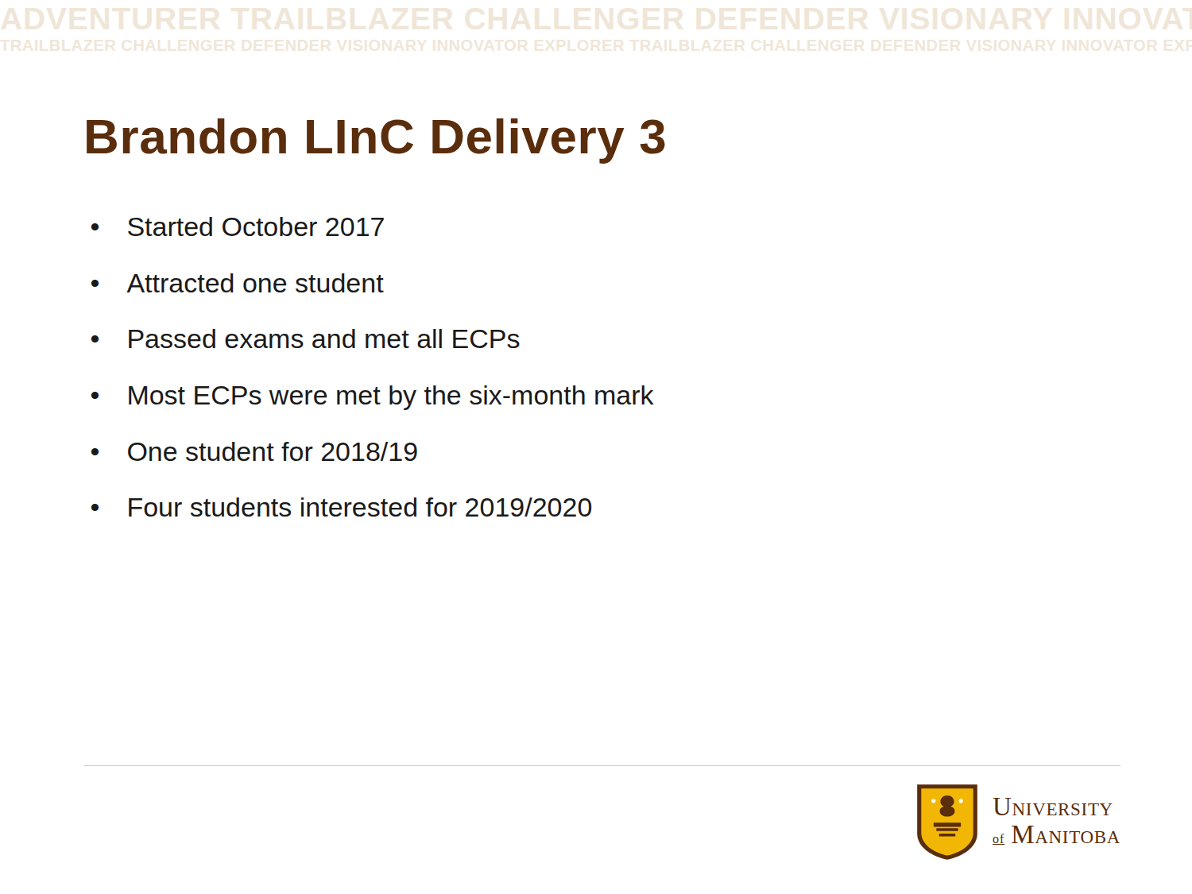ADVENTURER TRAILBLAZER CHALLENGER DEFENDER VISIONARY INNOVATOR
TRAILBLAZER CHALLENGER DEFENDER VISIONARY INNOVATOR EXPLORER TRAILBLAZER CHALLENGER DEFENDER VISIONARY INNOVATOR EXPLORER
Brandon LInC Delivery 3
Started October 2017
Attracted one student
Passed exams and met all ECPs
Most ECPs were met by the six-month mark
One student for 2018/19
Four students interested for 2019/2020
University of Manitoba